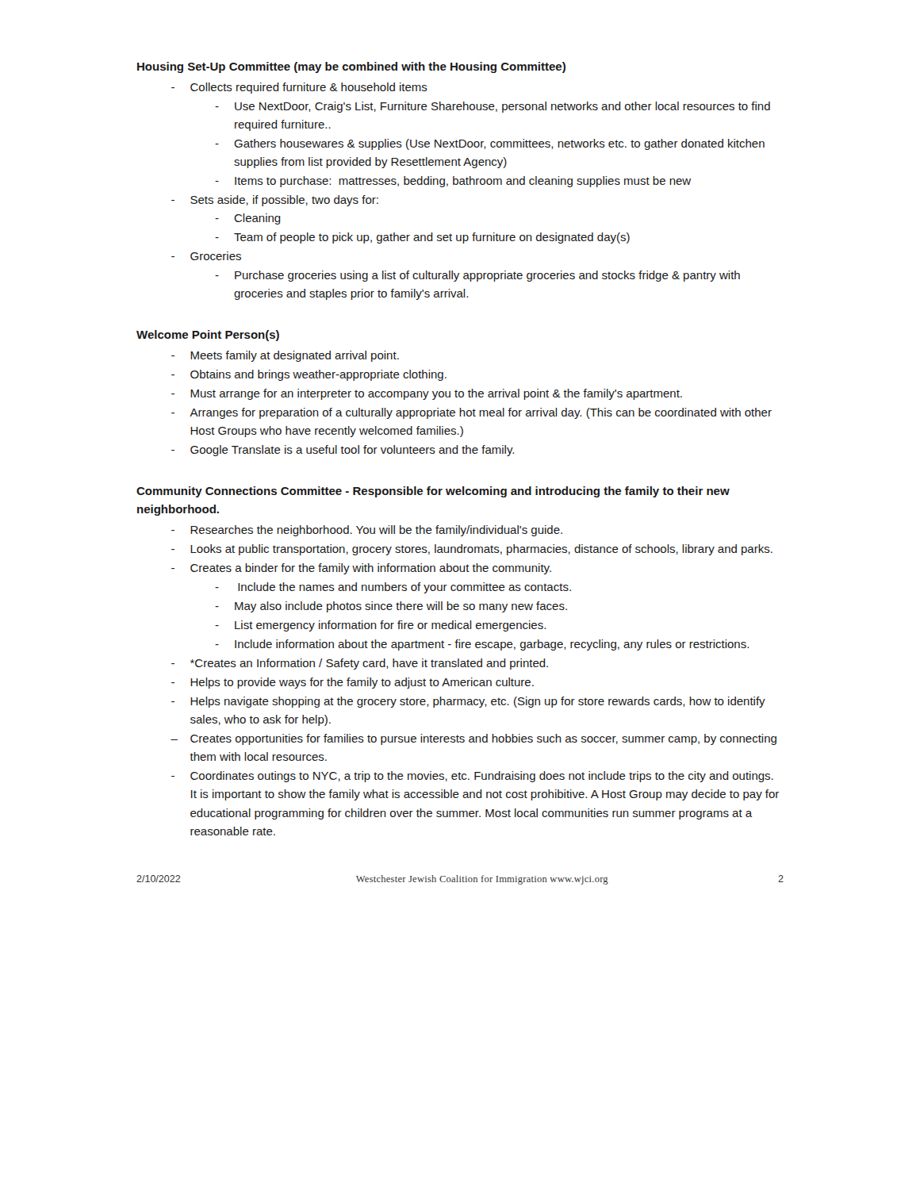Housing Set-Up Committee (may be combined with the Housing Committee)
Collects required furniture & household items
Use NextDoor, Craig's List, Furniture Sharehouse, personal networks and other local resources to find required furniture..
Gathers housewares & supplies (Use NextDoor, committees, networks etc. to gather donated kitchen supplies from list provided by Resettlement Agency)
Items to purchase: mattresses, bedding, bathroom and cleaning supplies must be new
Sets aside, if possible, two days for:
Cleaning
Team of people to pick up, gather and set up furniture on designated day(s)
Groceries
Purchase groceries using a list of culturally appropriate groceries and stocks fridge & pantry with groceries and staples prior to family's arrival.
Welcome Point Person(s)
Meets family at designated arrival point.
Obtains and brings weather-appropriate clothing.
Must arrange for an interpreter to accompany you to the arrival point & the family's apartment.
Arranges for preparation of a culturally appropriate hot meal for arrival day. (This can be coordinated with other Host Groups who have recently welcomed families.)
Google Translate is a useful tool for volunteers and the family.
Community Connections Committee - Responsible for welcoming and introducing the family to their new neighborhood.
Researches the neighborhood. You will be the family/individual's guide.
Looks at public transportation, grocery stores, laundromats, pharmacies, distance of schools, library and parks.
Creates a binder for the family with information about the community.
Include the names and numbers of your committee as contacts.
May also include photos since there will be so many new faces.
List emergency information for fire or medical emergencies.
Include information about the apartment - fire escape, garbage, recycling, any rules or restrictions.
*Creates an Information / Safety card, have it translated and printed.
Helps to provide ways for the family to adjust to American culture.
Helps navigate shopping at the grocery store, pharmacy, etc. (Sign up for store rewards cards, how to identify sales, who to ask for help).
Creates opportunities for families to pursue interests and hobbies such as soccer, summer camp, by connecting them with local resources.
Coordinates outings to NYC, a trip to the movies, etc. Fundraising does not include trips to the city and outings. It is important to show the family what is accessible and not cost prohibitive. A Host Group may decide to pay for educational programming for children over the summer. Most local communities run summer programs at a reasonable rate.
2/10/2022
Westchester Jewish Coalition for Immigration www.wjci.org
2